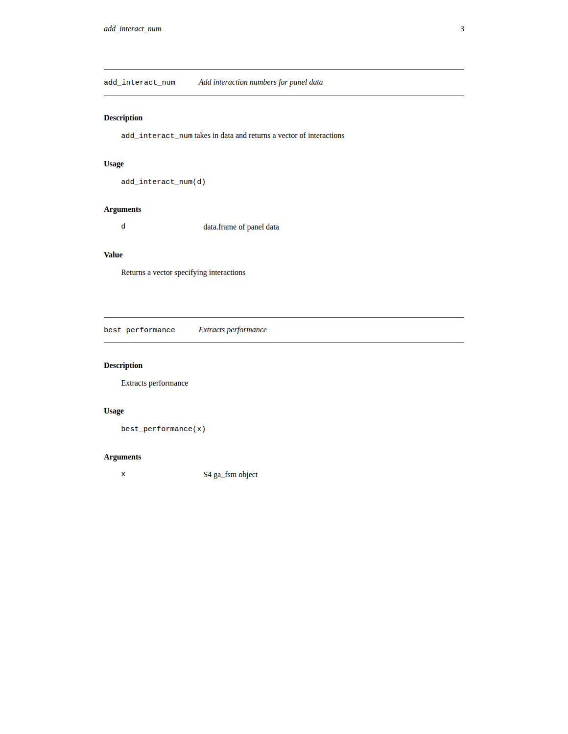add_interact_num 3
add_interact_num Add interaction numbers for panel data
Description
add_interact_num takes in data and returns a vector of interactions
Usage
add_interact_num(d)
Arguments
d
data.frame of panel data
Value
Returns a vector specifying interactions
best_performance Extracts performance
Description
Extracts performance
Usage
best_performance(x)
Arguments
x
S4 ga_fsm object